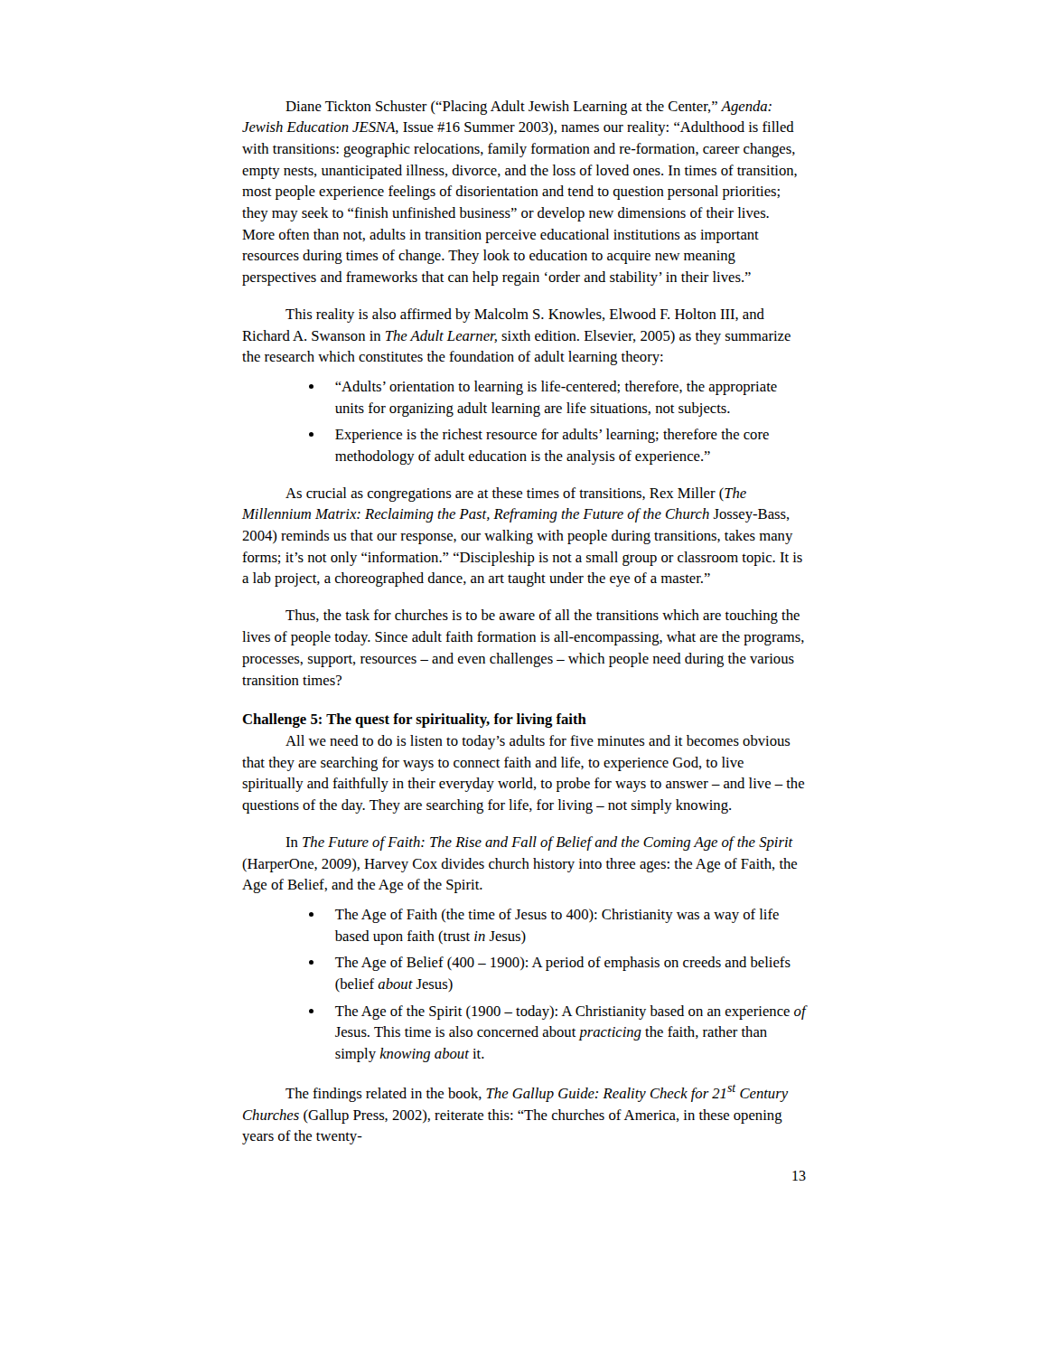Diane Tickton Schuster (“Placing Adult Jewish Learning at the Center,” Agenda: Jewish Education JESNA, Issue #16 Summer 2003), names our reality: “Adulthood is filled with transitions: geographic relocations, family formation and re-formation, career changes, empty nests, unanticipated illness, divorce, and the loss of loved ones. In times of transition, most people experience feelings of disorientation and tend to question personal priorities; they may seek to “finish unfinished business” or develop new dimensions of their lives. More often than not, adults in transition perceive educational institutions as important resources during times of change. They look to education to acquire new meaning perspectives and frameworks that can help regain ‘order and stability’ in their lives.”
This reality is also affirmed by Malcolm S. Knowles, Elwood F. Holton III, and Richard A. Swanson in The Adult Learner, sixth edition. Elsevier, 2005) as they summarize the research which constitutes the foundation of adult learning theory:
“Adults’ orientation to learning is life-centered; therefore, the appropriate units for organizing adult learning are life situations, not subjects.
Experience is the richest resource for adults’ learning; therefore the core methodology of adult education is the analysis of experience.”
As crucial as congregations are at these times of transitions, Rex Miller (The Millennium Matrix: Reclaiming the Past, Reframing the Future of the Church Jossey-Bass, 2004) reminds us that our response, our walking with people during transitions, takes many forms; it’s not only “information.” “Discipleship is not a small group or classroom topic. It is a lab project, a choreographed dance, an art taught under the eye of a master.”
Thus, the task for churches is to be aware of all the transitions which are touching the lives of people today. Since adult faith formation is all-encompassing, what are the programs, processes, support, resources – and even challenges – which people need during the various transition times?
Challenge 5: The quest for spirituality, for living faith
All we need to do is listen to today’s adults for five minutes and it becomes obvious that they are searching for ways to connect faith and life, to experience God, to live spiritually and faithfully in their everyday world, to probe for ways to answer – and live – the questions of the day. They are searching for life, for living – not simply knowing.
In The Future of Faith: The Rise and Fall of Belief and the Coming Age of the Spirit (HarperOne, 2009), Harvey Cox divides church history into three ages: the Age of Faith, the Age of Belief, and the Age of the Spirit.
The Age of Faith (the time of Jesus to 400): Christianity was a way of life based upon faith (trust in Jesus)
The Age of Belief (400 – 1900): A period of emphasis on creeds and beliefs (belief about Jesus)
The Age of the Spirit (1900 – today): A Christianity based on an experience of Jesus. This time is also concerned about practicing the faith, rather than simply knowing about it.
The findings related in the book, The Gallup Guide: Reality Check for 21st Century Churches (Gallup Press, 2002), reiterate this: “The churches of America, in these opening years of the twenty-
13